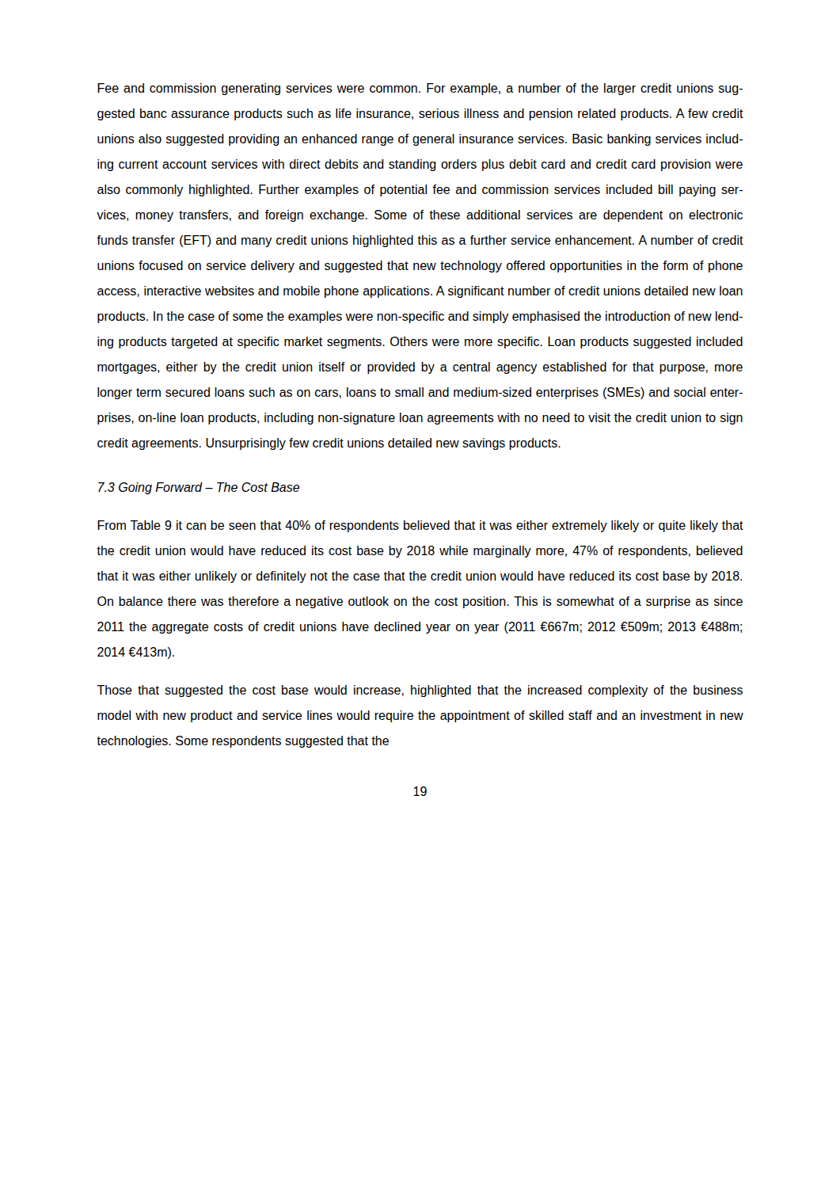Fee and commission generating services were common. For example, a number of the larger credit unions suggested banc assurance products such as life insurance, serious illness and pension related products. A few credit unions also suggested providing an enhanced range of general insurance services. Basic banking services including current account services with direct debits and standing orders plus debit card and credit card provision were also commonly highlighted. Further examples of potential fee and commission services included bill paying services, money transfers, and foreign exchange. Some of these additional services are dependent on electronic funds transfer (EFT) and many credit unions highlighted this as a further service enhancement. A number of credit unions focused on service delivery and suggested that new technology offered opportunities in the form of phone access, interactive websites and mobile phone applications. A significant number of credit unions detailed new loan products. In the case of some the examples were non-specific and simply emphasised the introduction of new lending products targeted at specific market segments. Others were more specific. Loan products suggested included mortgages, either by the credit union itself or provided by a central agency established for that purpose, more longer term secured loans such as on cars, loans to small and medium-sized enterprises (SMEs) and social enterprises, on-line loan products, including non-signature loan agreements with no need to visit the credit union to sign credit agreements. Unsurprisingly few credit unions detailed new savings products.
7.3 Going Forward – The Cost Base
From Table 9 it can be seen that 40% of respondents believed that it was either extremely likely or quite likely that the credit union would have reduced its cost base by 2018 while marginally more, 47% of respondents, believed that it was either unlikely or definitely not the case that the credit union would have reduced its cost base by 2018. On balance there was therefore a negative outlook on the cost position. This is somewhat of a surprise as since 2011 the aggregate costs of credit unions have declined year on year (2011 €667m; 2012 €509m; 2013 €488m; 2014 €413m).
Those that suggested the cost base would increase, highlighted that the increased complexity of the business model with new product and service lines would require the appointment of skilled staff and an investment in new technologies. Some respondents suggested that the
19